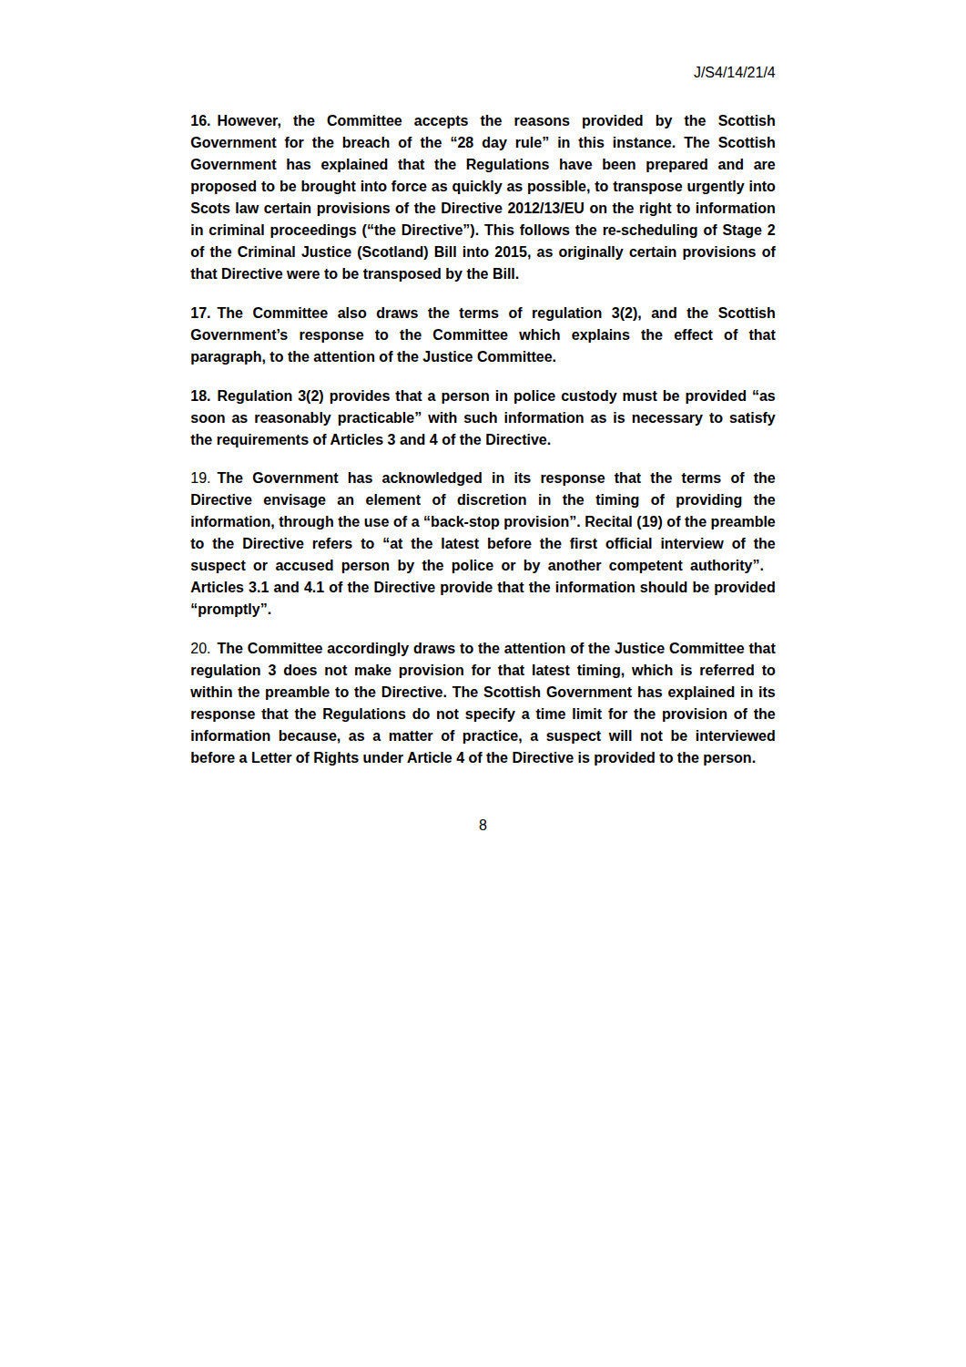J/S4/14/21/4
16. However, the Committee accepts the reasons provided by the Scottish Government for the breach of the “28 day rule” in this instance. The Scottish Government has explained that the Regulations have been prepared and are proposed to be brought into force as quickly as possible, to transpose urgently into Scots law certain provisions of the Directive 2012/13/EU on the right to information in criminal proceedings (“the Directive”). This follows the re-scheduling of Stage 2 of the Criminal Justice (Scotland) Bill into 2015, as originally certain provisions of that Directive were to be transposed by the Bill.
17. The Committee also draws the terms of regulation 3(2), and the Scottish Government’s response to the Committee which explains the effect of that paragraph, to the attention of the Justice Committee.
18. Regulation 3(2) provides that a person in police custody must be provided “as soon as reasonably practicable” with such information as is necessary to satisfy the requirements of Articles 3 and 4 of the Directive.
19. The Government has acknowledged in its response that the terms of the Directive envisage an element of discretion in the timing of providing the information, through the use of a “back-stop provision”. Recital (19) of the preamble to the Directive refers to “at the latest before the first official interview of the suspect or accused person by the police or by another competent authority”. Articles 3.1 and 4.1 of the Directive provide that the information should be provided “promptly”.
20. The Committee accordingly draws to the attention of the Justice Committee that regulation 3 does not make provision for that latest timing, which is referred to within the preamble to the Directive. The Scottish Government has explained in its response that the Regulations do not specify a time limit for the provision of the information because, as a matter of practice, a suspect will not be interviewed before a Letter of Rights under Article 4 of the Directive is provided to the person.
8